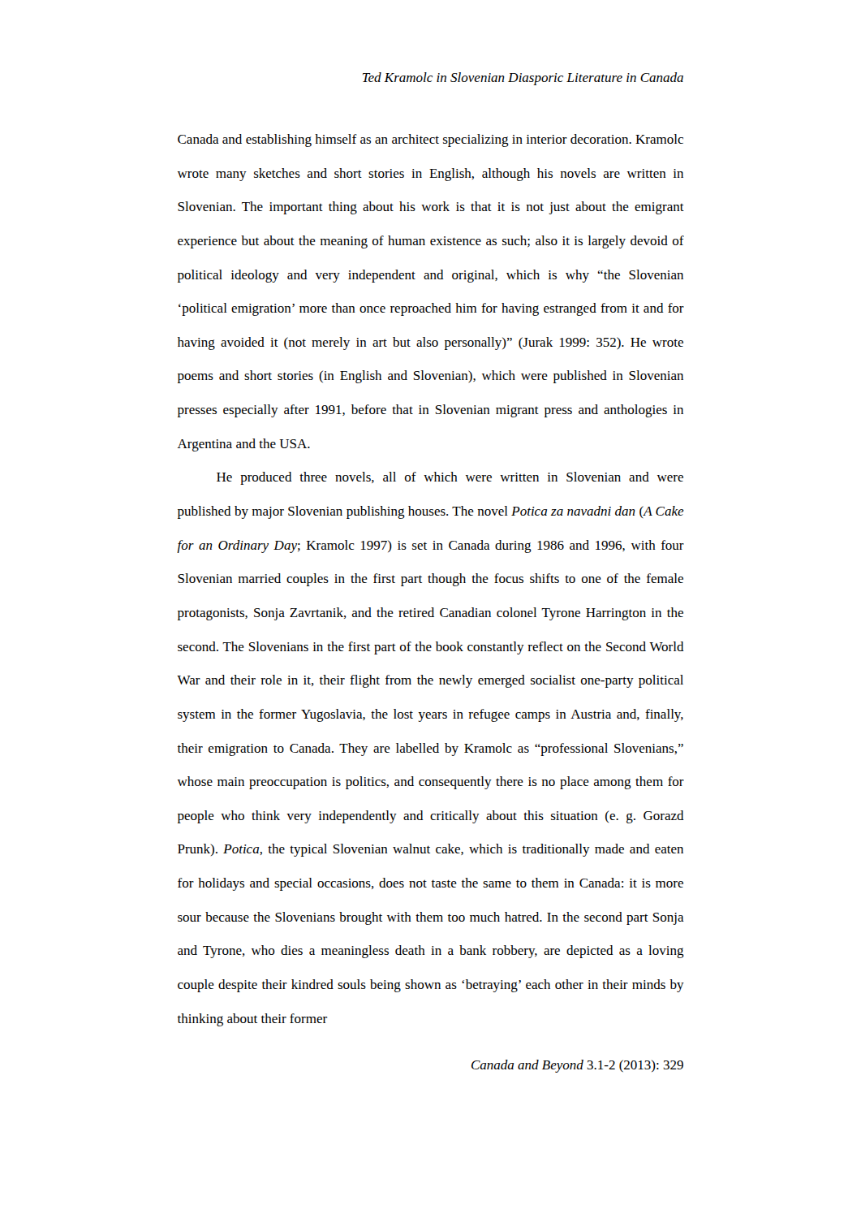Ted Kramolc in Slovenian Diasporic Literature in Canada
Canada and establishing himself as an architect specializing in interior decoration. Kramolc wrote many sketches and short stories in English, although his novels are written in Slovenian. The important thing about his work is that it is not just about the emigrant experience but about the meaning of human existence as such; also it is largely devoid of political ideology and very independent and original, which is why “the Slovenian ‘political emigration’ more than once reproached him for having estranged from it and for having avoided it (not merely in art but also personally)” (Jurak 1999: 352). He wrote poems and short stories (in English and Slovenian), which were published in Slovenian presses especially after 1991, before that in Slovenian migrant press and anthologies in Argentina and the USA.
He produced three novels, all of which were written in Slovenian and were published by major Slovenian publishing houses. The novel Potica za navadni dan (A Cake for an Ordinary Day; Kramolc 1997) is set in Canada during 1986 and 1996, with four Slovenian married couples in the first part though the focus shifts to one of the female protagonists, Sonja Zavrtanik, and the retired Canadian colonel Tyrone Harrington in the second. The Slovenians in the first part of the book constantly reflect on the Second World War and their role in it, their flight from the newly emerged socialist one-party political system in the former Yugoslavia, the lost years in refugee camps in Austria and, finally, their emigration to Canada. They are labelled by Kramolc as “professional Slovenians,” whose main preoccupation is politics, and consequently there is no place among them for people who think very independently and critically about this situation (e. g. Gorazd Prunk). Potica, the typical Slovenian walnut cake, which is traditionally made and eaten for holidays and special occasions, does not taste the same to them in Canada: it is more sour because the Slovenians brought with them too much hatred. In the second part Sonja and Tyrone, who dies a meaningless death in a bank robbery, are depicted as a loving couple despite their kindred souls being shown as ‘betraying’ each other in their minds by thinking about their former
Canada and Beyond 3.1-2 (2013): 329